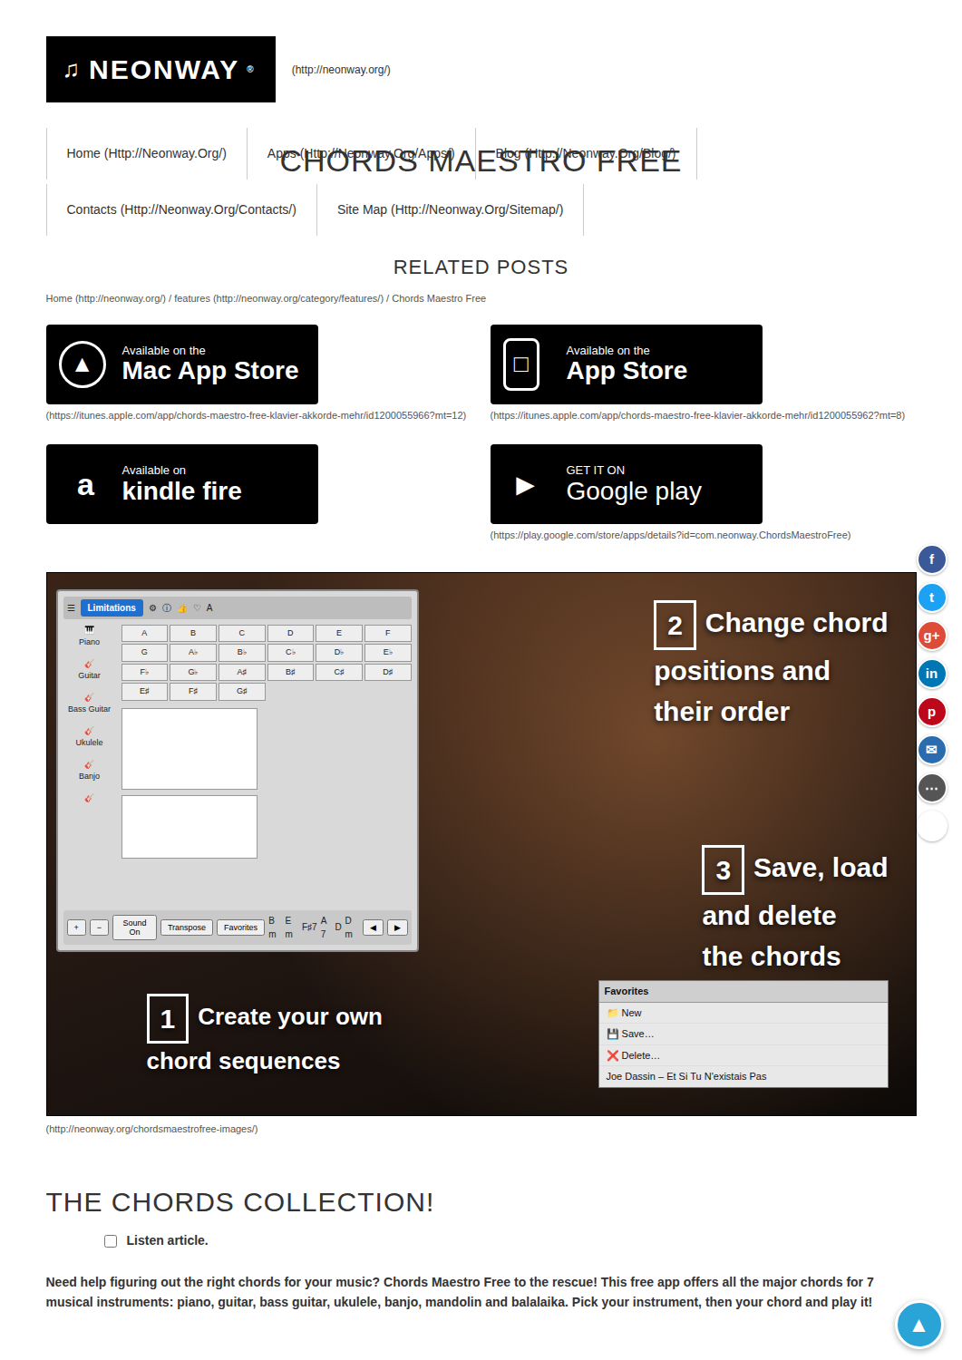♫NEONWAY®
(http://neonway.org/)
Home (Http://Neonway.Org/)
Apps (Http://Neonway.Org/Apps/)
Blog (Http://Neonway.Org/Blog/)
CHORDS MAESTRO FREE
Contacts (Http://Neonway.Org/Contacts/)
Site Map (Http://Neonway.Org/Sitemap/)
RELATED POSTS
Home (http://neonway.org/) / features (http://neonway.org/category/features/) / Chords Maestro Free
▲ Available on the Mac App Store (https://itunes.apple.com/app/chords-maestro-free-klavier-akkorde-mehr/id1200055966?mt=12)
□ Available on the App Store (https://itunes.apple.com/app/chords-maestro-free-klavier-akkorde-mehr/id1200055962?mt=8)
a Available on kindle fire
► GET IT ON Google play (https://play.google.com/store/apps/details?id=com.neonway.ChordsMaestroFree)
☰ Limitations ⚙ ⓘ 👍 ♡ A
🎹
Piano 🎸
Guitar 🎸
Bass Guitar 🎸
Ukulele 🎸
Banjo 🎸
A
B
C
D
E
F
G
A♭
B♭
C♭
D♭
E♭
F♭
G♭
A♯
B♯
C♯
D♯
E♯
F♯
G♯
+ − Sound On Transpose Favorites B m E m F♯7 A 7 DD m ◀ ▶
1 Create your own
chord sequences
2 Change chord
positions and
their order
3 Save, load
and delete
the chords
Favorites
📁 New
💾 Save…
❌ Delete…
Joe Dassin – Et Si Tu N'existais Pas
(http://neonway.org/chordsmaestrofree-images/)
THE CHORDS COLLECTION!
Listen article.
Need help figuring out the right chords for your music? Chords Maestro Free to the rescue! This free app offers all the major chords for 7 musical instruments: piano, guitar, bass guitar, ukulele, banjo, mandolin and balalaika. Pick your instrument, then your chord and play it!
f t g+ in p ✉ ⋯ 1
▲